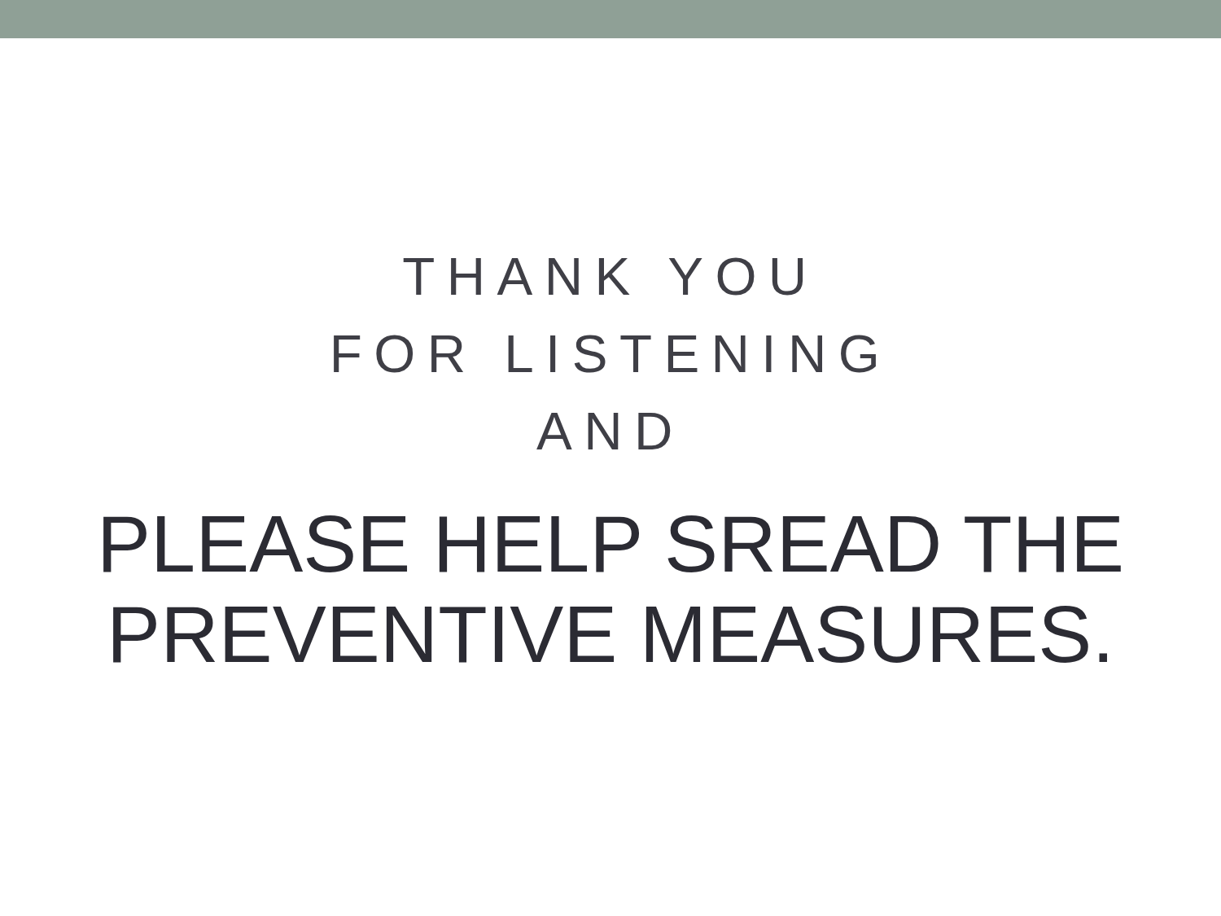Thank you for listening and
Please help sread the preventive measures.